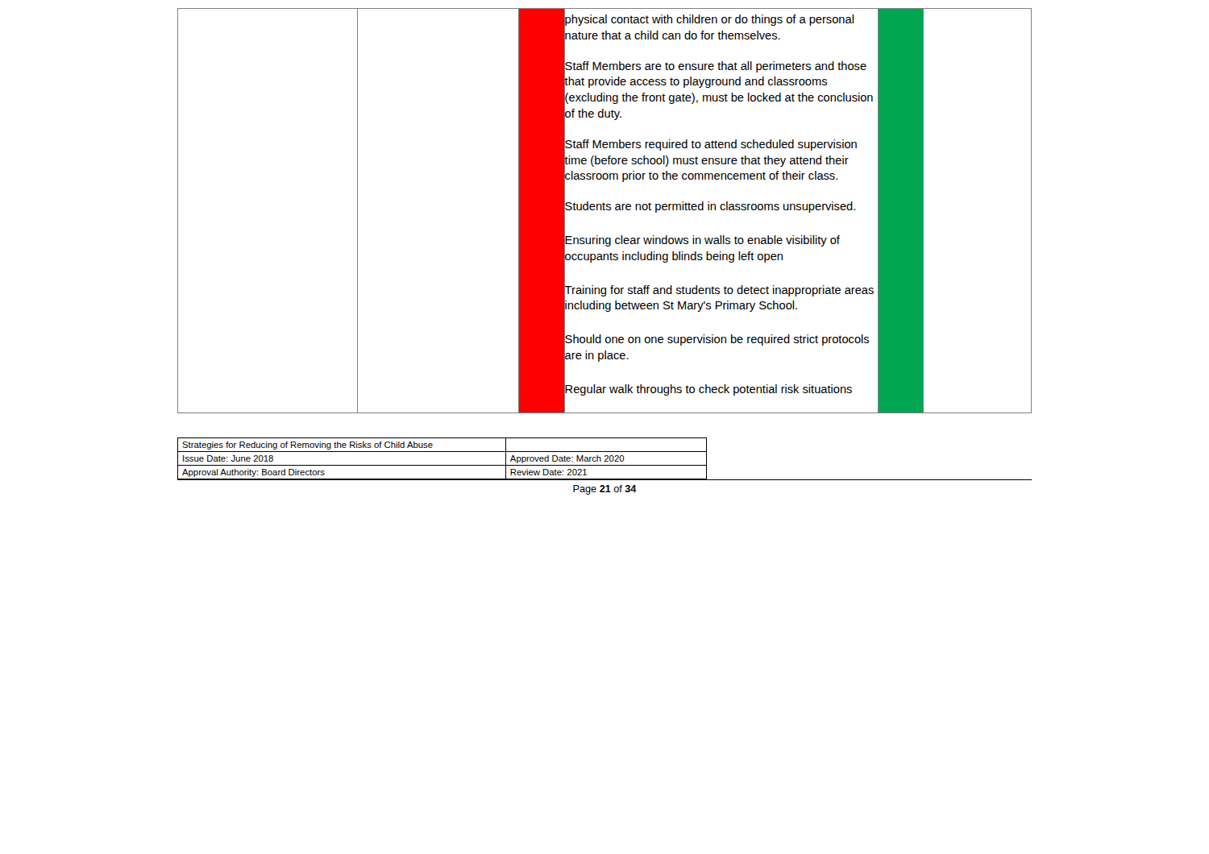| | | | physical contact with children or do things of a personal nature that a child can do for themselves. Staff Members are to ensure that all perimeters and those that provide access to playground and classrooms (excluding the front gate), must be locked at the conclusion of the duty. Staff Members required to attend scheduled supervision time (before school) must ensure that they attend their classroom prior to the commencement of their class. Students are not permitted in classrooms unsupervised. Ensuring clear windows in walls to enable visibility of occupants including blinds being left open Training for staff and students to detect inappropriate areas including between St Mary's Primary School. Should one on one supervision be required strict protocols are in place. Regular walk throughs to check potential risk situations | | |
| Strategies for Reducing of Removing the Risks of Child Abuse | |
| Issue Date: June 2018 | Approved Date: March 2020 |
| Approval Authority: Board Directors | Review Date: 2021 |
Page 21 of 34